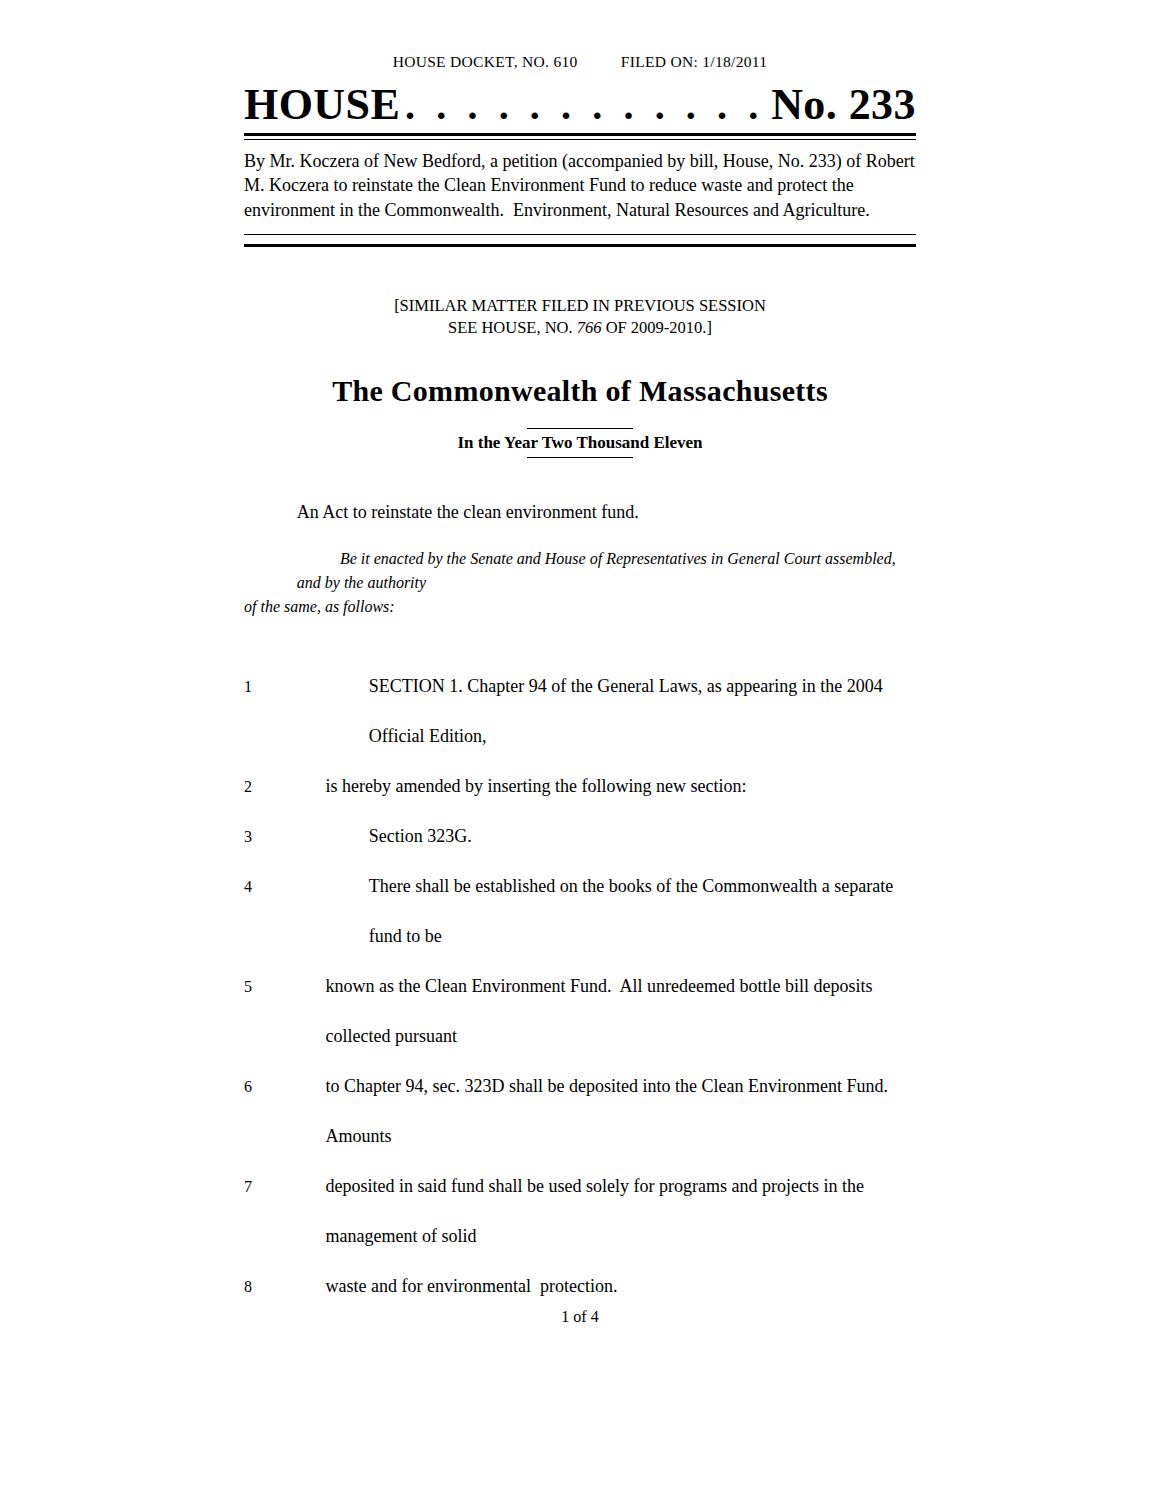HOUSE DOCKET, NO. 610 FILED ON: 1/18/2011
HOUSE . . . . . . . . . . . . . . . . No. 233
By Mr. Koczera of New Bedford, a petition (accompanied by bill, House, No. 233) of Robert M. Koczera to reinstate the Clean Environment Fund to reduce waste and protect the environment in the Commonwealth. Environment, Natural Resources and Agriculture.
[SIMILAR MATTER FILED IN PREVIOUS SESSION
SEE HOUSE, NO. 766 OF 2009-2010.]
The Commonwealth of Massachusetts
In the Year Two Thousand Eleven
An Act to reinstate the clean environment fund.
Be it enacted by the Senate and House of Representatives in General Court assembled, and by the authority of the same, as follows:
1 SECTION 1. Chapter 94 of the General Laws, as appearing in the 2004 Official Edition,
2 is hereby amended by inserting the following new section:
3 Section 323G.
4 There shall be established on the books of the Commonwealth a separate fund to be
5 known as the Clean Environment Fund. All unredeemed bottle bill deposits collected pursuant
6 to Chapter 94, sec. 323D shall be deposited into the Clean Environment Fund. Amounts
7 deposited in said fund shall be used solely for programs and projects in the management of solid
8 waste and for environmental protection.
1 of 4